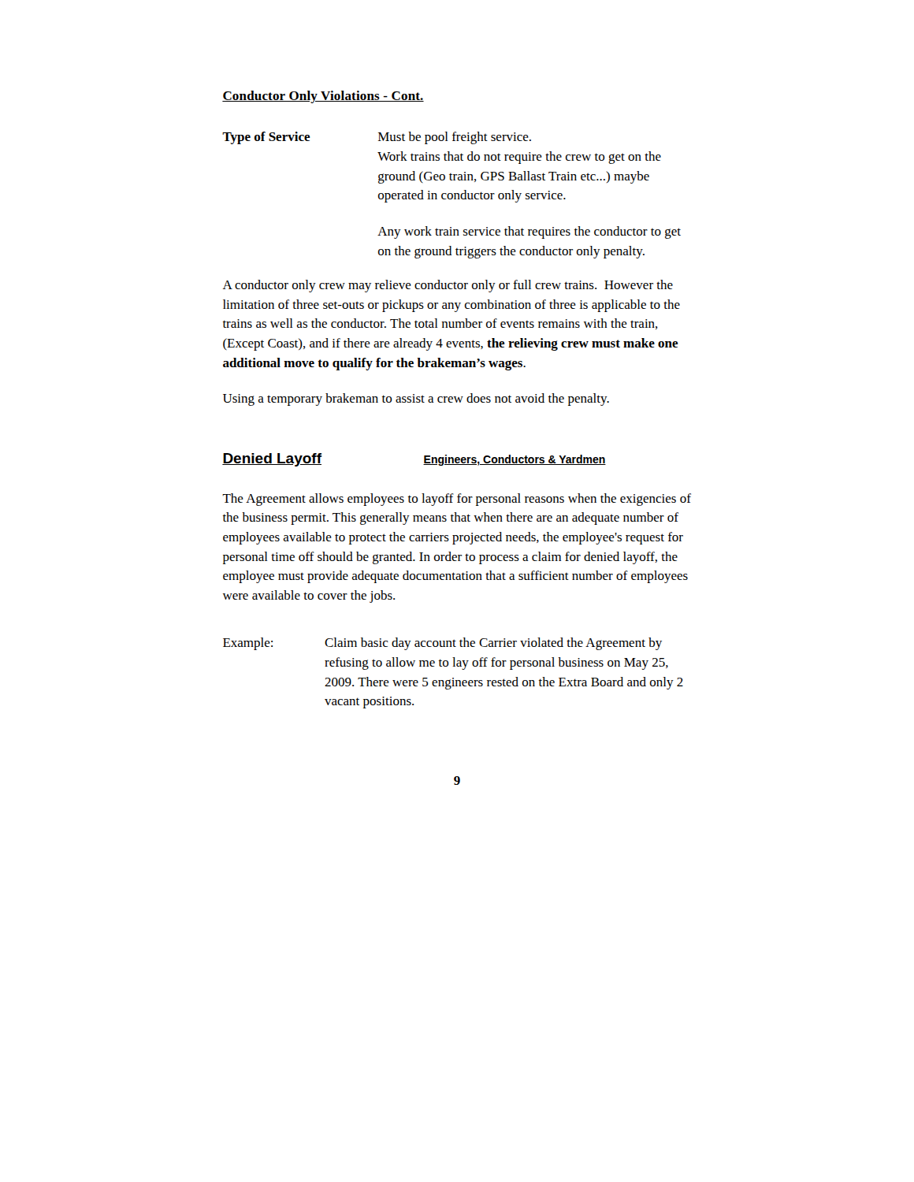Conductor Only Violations - Cont.
Type of Service
Must be pool freight service.
Work trains that do not require the crew to get on the ground (Geo train, GPS Ballast Train etc...) maybe operated in conductor only service.
Any work train service that requires the conductor to get on the ground triggers the conductor only penalty.
A conductor only crew may relieve conductor only or full crew trains. However the limitation of three set-outs or pickups or any combination of three is applicable to the trains as well as the conductor. The total number of events remains with the train, (Except Coast), and if there are already 4 events, the relieving crew must make one additional move to qualify for the brakeman’s wages.
Using a temporary brakeman to assist a crew does not avoid the penalty.
Denied Layoff Engineers, Conductors & Yardmen
The Agreement allows employees to layoff for personal reasons when the exigencies of the business permit. This generally means that when there are an adequate number of employees available to protect the carriers projected needs, the employee's request for personal time off should be granted. In order to process a claim for denied layoff, the employee must provide adequate documentation that a sufficient number of employees were available to cover the jobs.
Example:
Claim basic day account the Carrier violated the Agreement by refusing to allow me to lay off for personal business on May 25, 2009. There were 5 engineers rested on the Extra Board and only 2 vacant positions.
9